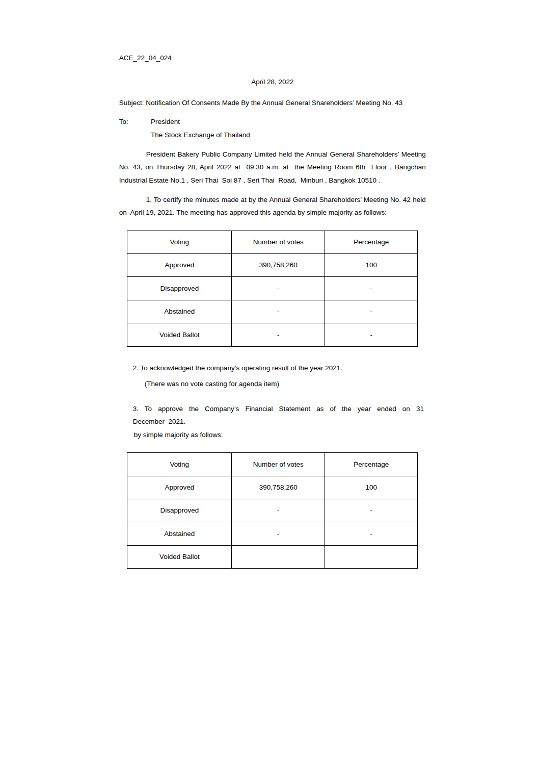ACE_22_04_024
April 28, 2022
Subject: Notification Of Consents Made By the Annual General Shareholders’ Meeting No. 43
To: President The Stock Exchange of Thailand
President Bakery Public Company Limited held the Annual General Shareholders’ Meeting No. 43, on Thursday 28, April 2022 at 09.30 a.m. at the Meeting Room 6th Floor , Bangchan Industrial Estate No.1 , Seri Thai Soi 87 , Seri Thai Road, Minburi , Bangkok 10510 .
1. To certify the minutes made at by the Annual General Shareholders’ Meeting No. 42 held on April 19, 2021. The meeting has approved this agenda by simple majority as follows:
| Voting | Number of votes | Percentage |
| Approved | 390,758,260 | 100 |
| Disapproved | - | - |
| Abstained | - | - |
| Voided Ballot | - | - |
2. To acknowledged the company's operating result of the year 2021.
(There was no vote casting for agenda item)
3. To approve the Company’s Financial Statement as of the year ended on 31 December 2021. by simple majority as follows:
| Voting | Number of votes | Percentage |
| Approved | 390,758,260 | 100 |
| Disapproved | - | - |
| Abstained | - | - |
| Voided Ballot | | |